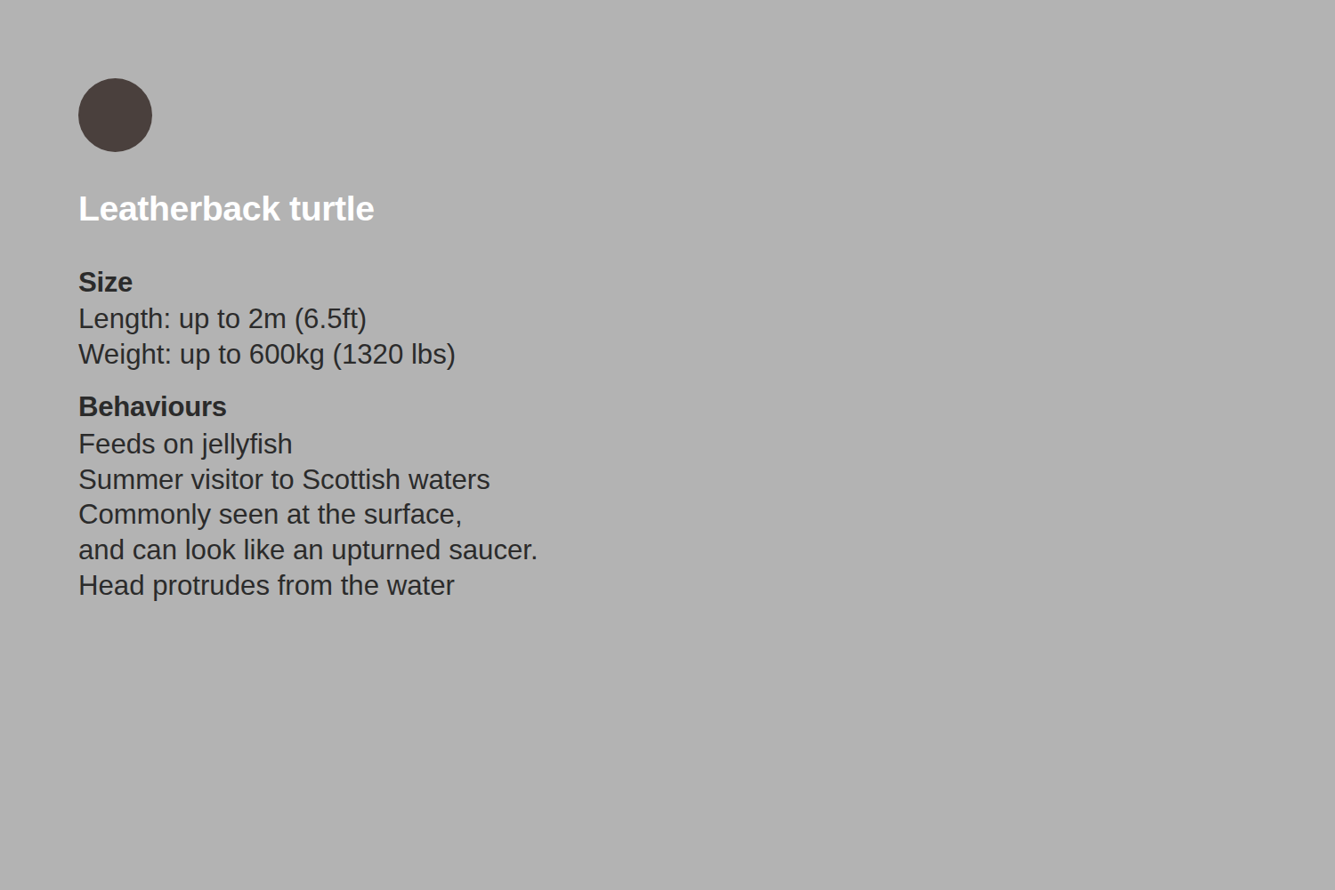Leatherback turtle
Size
Length: up to 2m (6.5ft)
Weight: up to 600kg (1320 lbs)
Behaviours
Feeds on jellyfish
Summer visitor to Scottish waters
Commonly seen at the surface,
and can look like an upturned saucer.
Head protrudes from the water